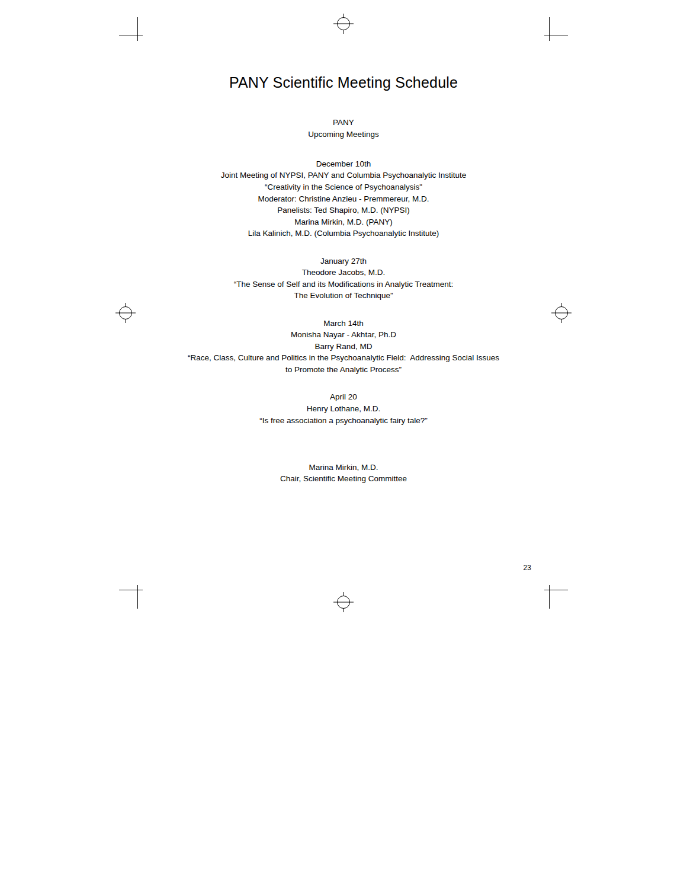PANY Scientific Meeting Schedule
PANY
Upcoming Meetings
December 10th
Joint Meeting of NYPSI, PANY and Columbia Psychoanalytic Institute
“Creativity in the Science of Psychoanalysis"
Moderator: Christine Anzieu - Premmereur, M.D.
Panelists: Ted Shapiro, M.D. (NYPSI)
Marina Mirkin, M.D. (PANY)
Lila Kalinich, M.D. (Columbia Psychoanalytic Institute)
January 27th
Theodore Jacobs, M.D.
“The Sense of Self and its Modifications in Analytic Treatment:
The Evolution of Technique”
March 14th
Monisha Nayar - Akhtar, Ph.D
Barry Rand, MD
“Race, Class, Culture and Politics in the Psychoanalytic Field: Addressing Social Issues
to Promote the Analytic Process”
April 20
Henry Lothane, M.D.
“Is free association a psychoanalytic fairy tale?”
Marina Mirkin, M.D.
Chair, Scientific Meeting Committee
23